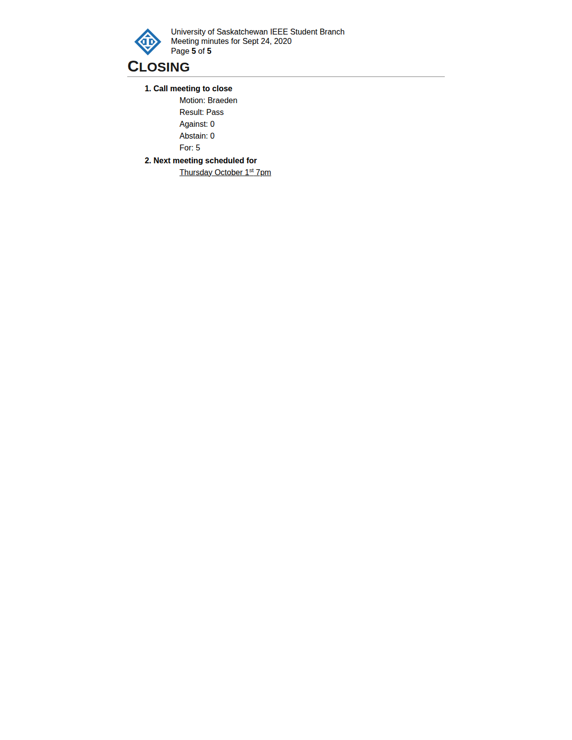University of Saskatchewan IEEE Student Branch
Meeting minutes for Sept 24, 2020
Page 5 of 5
CLOSING
Call meeting to close
Motion: Braeden
Result: Pass
Against: 0
Abstain: 0
For: 5
Next meeting scheduled for
Thursday October 1st 7pm